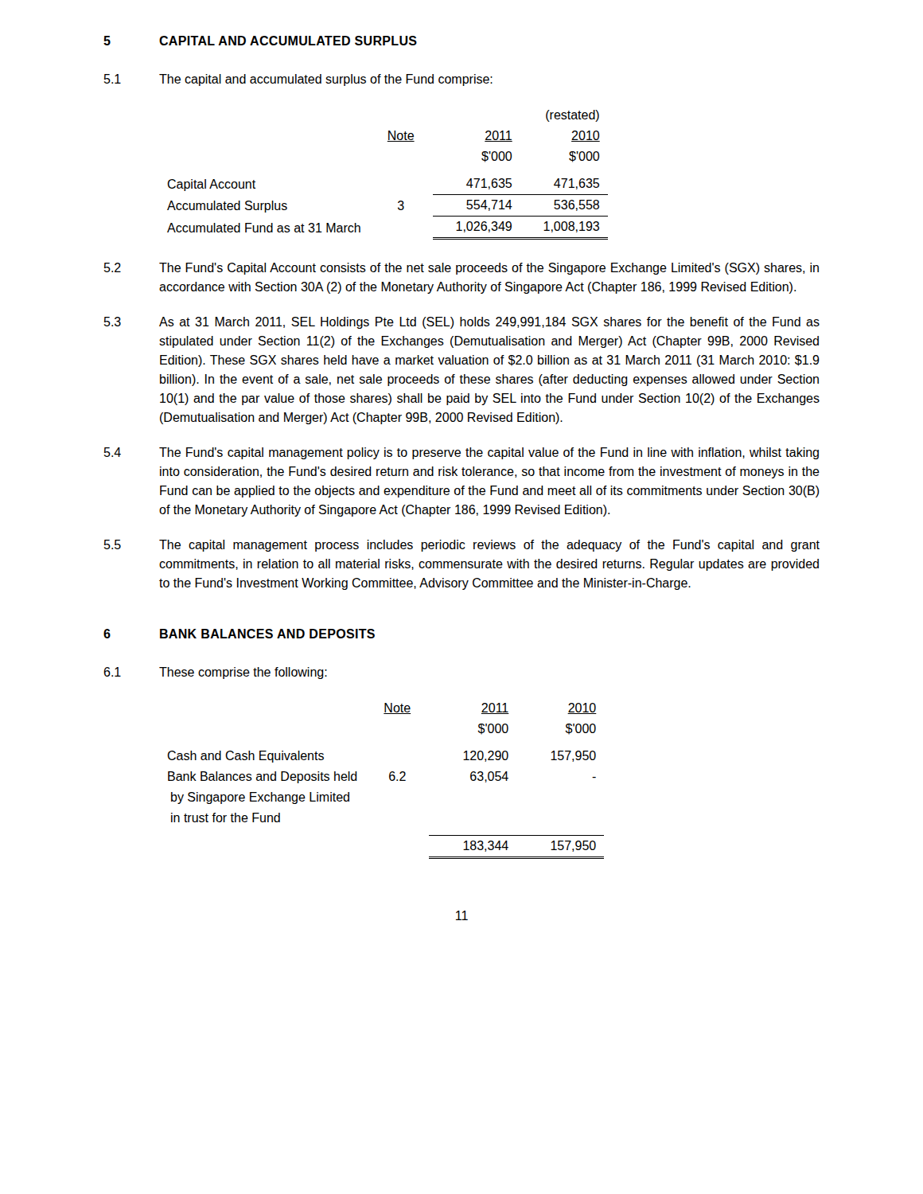5 CAPITAL AND ACCUMULATED SURPLUS
5.1 The capital and accumulated surplus of the Fund comprise:
| | | | (restated) |
| | Note | 2011 | 2010 |
| | | $'000 | $'000 |
| Capital Account | | 471,635 | 471,635 |
| Accumulated Surplus | 3 | 554,714 | 536,558 |
| Accumulated Fund as at 31 March | | 1,026,349 | 1,008,193 |
5.2 The Fund's Capital Account consists of the net sale proceeds of the Singapore Exchange Limited's (SGX) shares, in accordance with Section 30A (2) of the Monetary Authority of Singapore Act (Chapter 186, 1999 Revised Edition).
5.3 As at 31 March 2011, SEL Holdings Pte Ltd (SEL) holds 249,991,184 SGX shares for the benefit of the Fund as stipulated under Section 11(2) of the Exchanges (Demutualisation and Merger) Act (Chapter 99B, 2000 Revised Edition). These SGX shares held have a market valuation of $2.0 billion as at 31 March 2011 (31 March 2010: $1.9 billion). In the event of a sale, net sale proceeds of these shares (after deducting expenses allowed under Section 10(1) and the par value of those shares) shall be paid by SEL into the Fund under Section 10(2) of the Exchanges (Demutualisation and Merger) Act (Chapter 99B, 2000 Revised Edition).
5.4 The Fund's capital management policy is to preserve the capital value of the Fund in line with inflation, whilst taking into consideration, the Fund's desired return and risk tolerance, so that income from the investment of moneys in the Fund can be applied to the objects and expenditure of the Fund and meet all of its commitments under Section 30(B) of the Monetary Authority of Singapore Act (Chapter 186, 1999 Revised Edition).
5.5 The capital management process includes periodic reviews of the adequacy of the Fund's capital and grant commitments, in relation to all material risks, commensurate with the desired returns. Regular updates are provided to the Fund's Investment Working Committee, Advisory Committee and the Minister-in-Charge.
6 BANK BALANCES AND DEPOSITS
6.1 These comprise the following:
| | Note | 2011 | 2010 |
| | | $'000 | $'000 |
| Cash and Cash Equivalents | | 120,290 | 157,950 |
| Bank Balances and Deposits held | 6.2 | 63,054 | - |
| by Singapore Exchange Limited | | | |
| in trust for the Fund | | | |
| | | 183,344 | 157,950 |
11